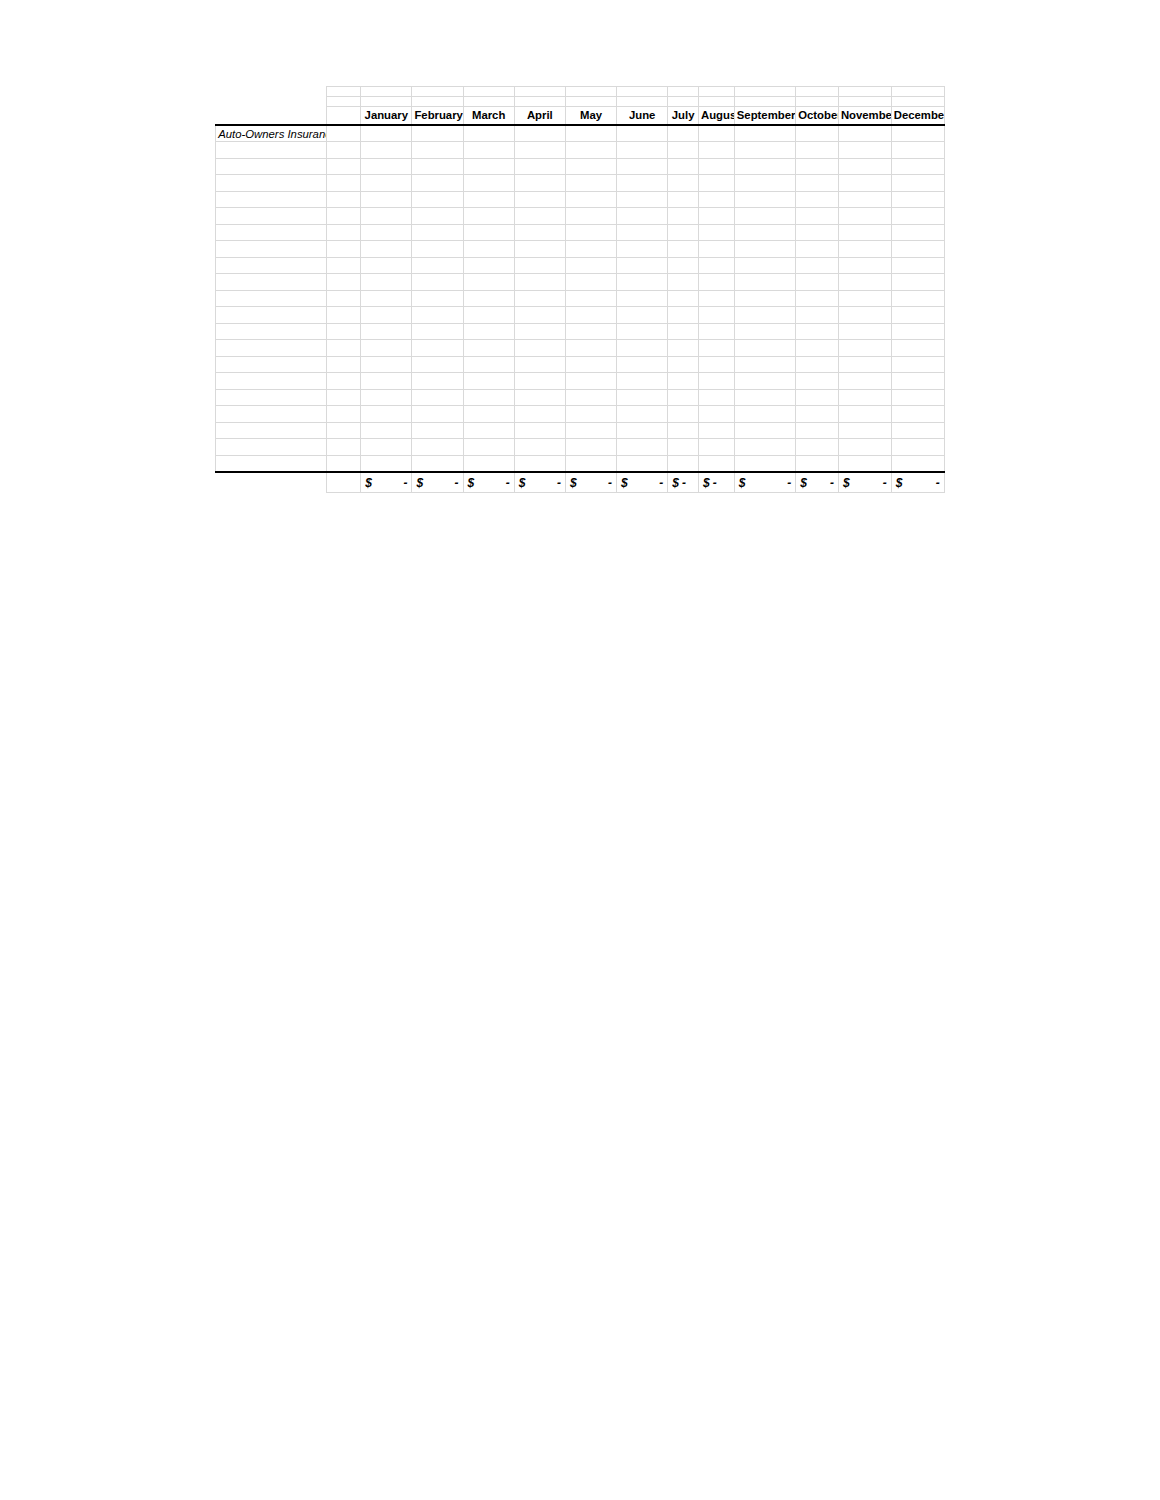| | | January | February | March | April | May | June | July | August | September | October | November | December |
| --- | --- | --- | --- | --- | --- | --- | --- | --- | --- | --- | --- | --- | --- |
| Auto-Owners Insurance | | | | | | | | | | | | | |
| | | $ - | $ - | $ - | $ - | $ - | $ - | $ - | $ - | $ - | $ - | $ - | $ - |